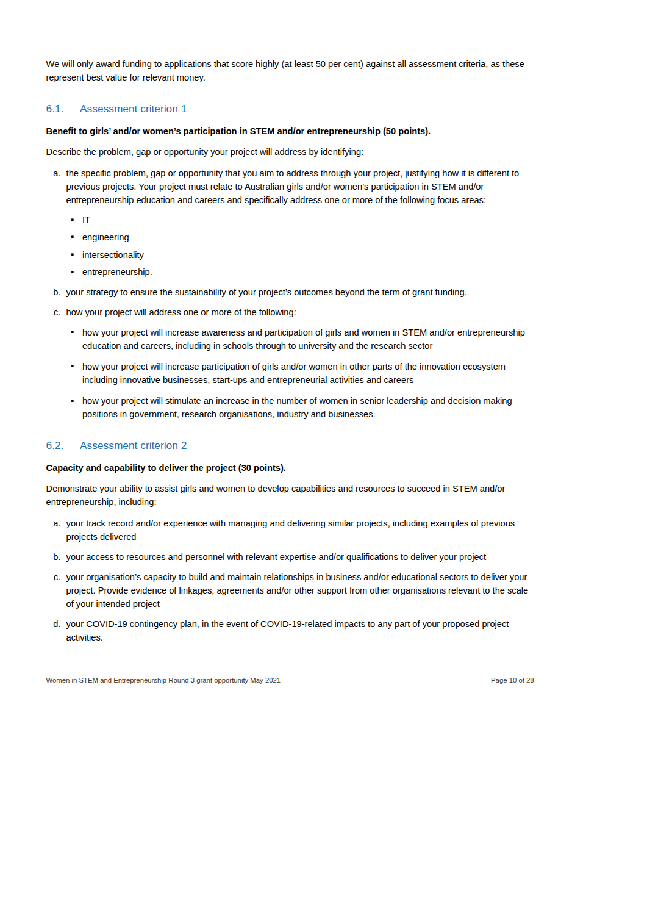We will only award funding to applications that score highly (at least 50 per cent) against all assessment criteria, as these represent best value for relevant money.
6.1. Assessment criterion 1
Benefit to girls’ and/or women’s participation in STEM and/or entrepreneurship (50 points).
Describe the problem, gap or opportunity your project will address by identifying:
the specific problem, gap or opportunity that you aim to address through your project, justifying how it is different to previous projects. Your project must relate to Australian girls and/or women’s participation in STEM and/or entrepreneurship education and careers and specifically address one or more of the following focus areas:
IT
engineering
intersectionality
entrepreneurship.
your strategy to ensure the sustainability of your project’s outcomes beyond the term of grant funding.
how your project will address one or more of the following:
how your project will increase awareness and participation of girls and women in STEM and/or entrepreneurship education and careers, including in schools through to university and the research sector
how your project will increase participation of girls and/or women in other parts of the innovation ecosystem including innovative businesses, start-ups and entrepreneurial activities and careers
how your project will stimulate an increase in the number of women in senior leadership and decision making positions in government, research organisations, industry and businesses.
6.2. Assessment criterion 2
Capacity and capability to deliver the project (30 points).
Demonstrate your ability to assist girls and women to develop capabilities and resources to succeed in STEM and/or entrepreneurship, including:
your track record and/or experience with managing and delivering similar projects, including examples of previous projects delivered
your access to resources and personnel with relevant expertise and/or qualifications to deliver your project
your organisation’s capacity to build and maintain relationships in business and/or educational sectors to deliver your project. Provide evidence of linkages, agreements and/or other support from other organisations relevant to the scale of your intended project
your COVID-19 contingency plan, in the event of COVID-19-related impacts to any part of your proposed project activities.
Women in STEM and Entrepreneurship Round 3 grant opportunity May 2021 Page 10 of 28